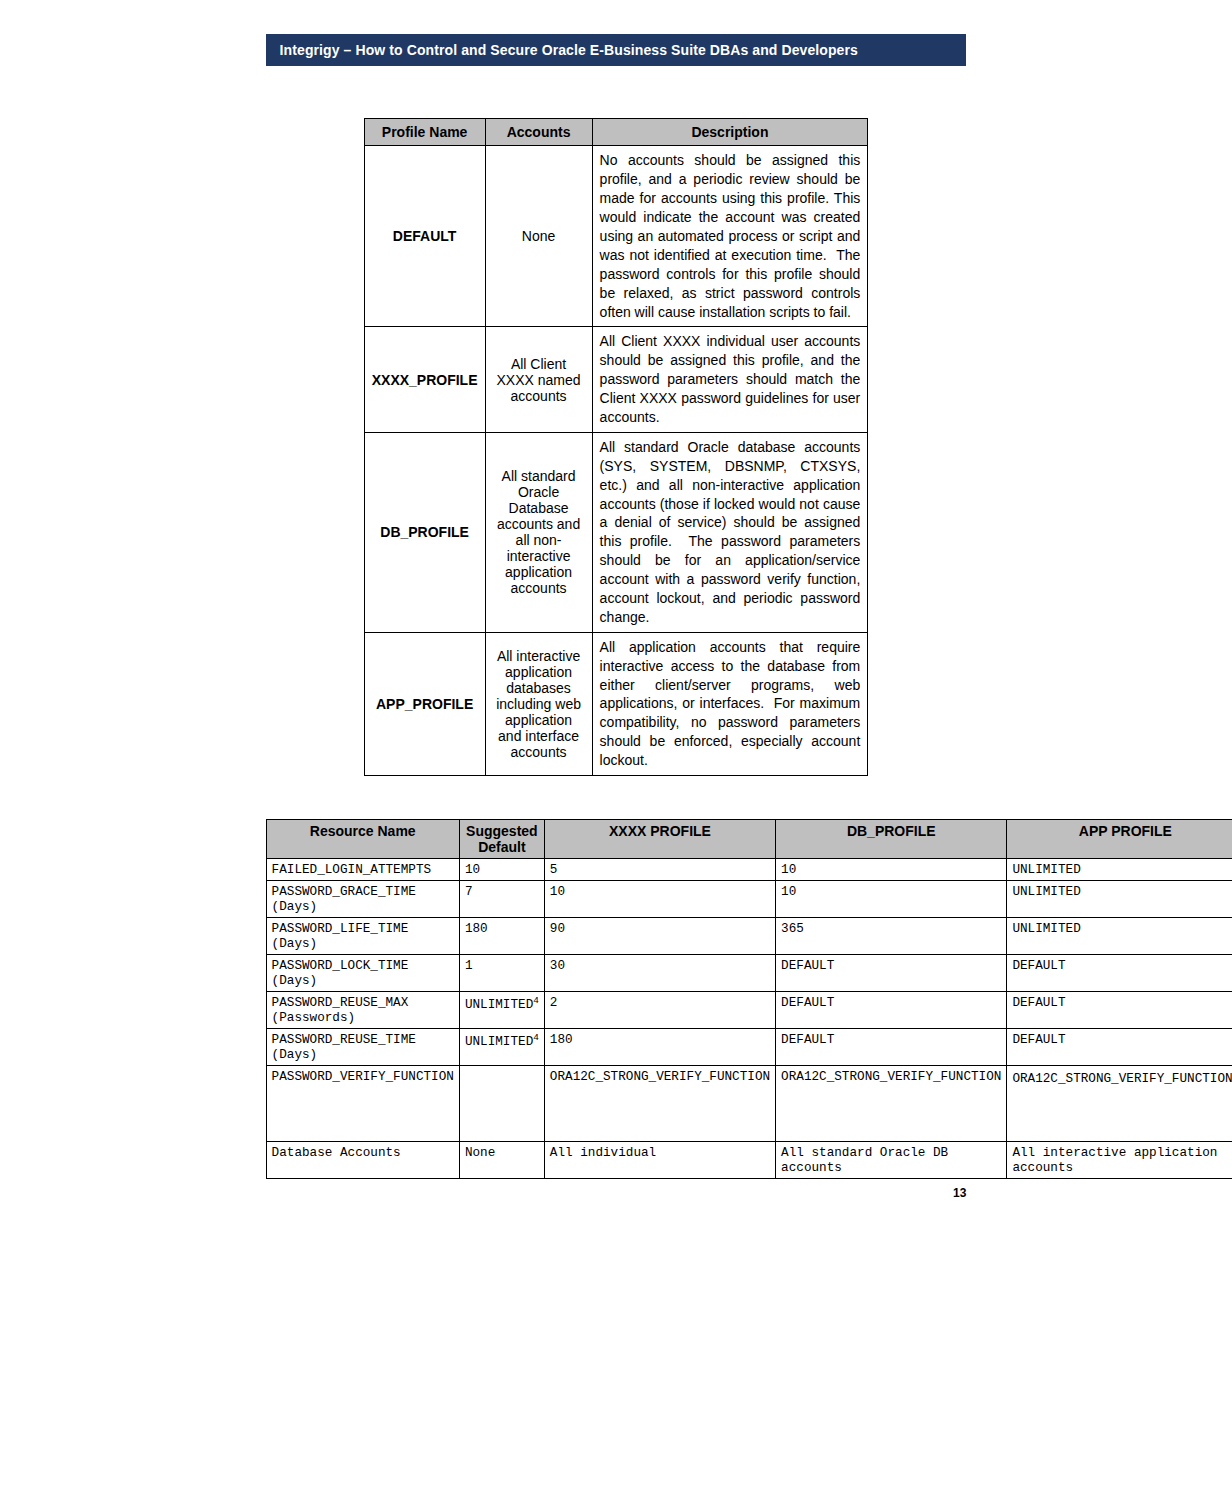Integrigy – How to Control and Secure Oracle E-Business Suite DBAs and Developers
| Profile Name | Accounts | Description |
| --- | --- | --- |
| DEFAULT | None | No accounts should be assigned this profile, and a periodic review should be made for accounts using this profile. This would indicate the account was created using an automated process or script and was not identified at execution time. The password controls for this profile should be relaxed, as strict password controls often will cause installation scripts to fail. |
| XXXX_PROFILE | All Client XXXX named accounts | All Client XXXX individual user accounts should be assigned this profile, and the password parameters should match the Client XXXX password guidelines for user accounts. |
| DB_PROFILE | All standard Oracle Database accounts and all non-interactive application accounts | All standard Oracle database accounts (SYS, SYSTEM, DBSNMP, CTXSYS, etc.) and all non-interactive application accounts (those if locked would not cause a denial of service) should be assigned this profile. The password parameters should be for an application/service account with a password verify function, account lockout, and periodic password change. |
| APP_PROFILE | All interactive application databases including web application and interface accounts | All application accounts that require interactive access to the database from either client/server programs, web applications, or interfaces. For maximum compatibility, no password parameters should be enforced, especially account lockout. |
| Resource Name | Suggested Default | XXXX PROFILE | DB_PROFILE | APP PROFILE |
| --- | --- | --- | --- | --- |
| FAILED_LOGIN_ATTEMPTS | 10 | 5 | 10 | UNLIMITED |
| PASSWORD_GRACE_TIME (Days) | 7 | 10 | 10 | UNLIMITED |
| PASSWORD_LIFE_TIME (Days) | 180 | 90 | 365 | UNLIMITED |
| PASSWORD_LOCK_TIME (Days) | 1 | 30 | DEFAULT | DEFAULT |
| PASSWORD_REUSE_MAX (Passwords) | UNLIMITED 4 | 2 | DEFAULT | DEFAULT |
| PASSWORD_REUSE_TIME (Days) | UNLIMITED 4 | 180 | DEFAULT | DEFAULT |
| PASSWORD_VERIFY_FUNCTION | | ORA12C_STRONG_VERIFY_FUNCTION | ORA12C_STRONG_VERIFY_FUNCTION | ORA12C_STRONG_VERIFY_FUNCTION 1 |
| Database Accounts | None | All individual | All standard Oracle DB accounts | All interactive application accounts |
13